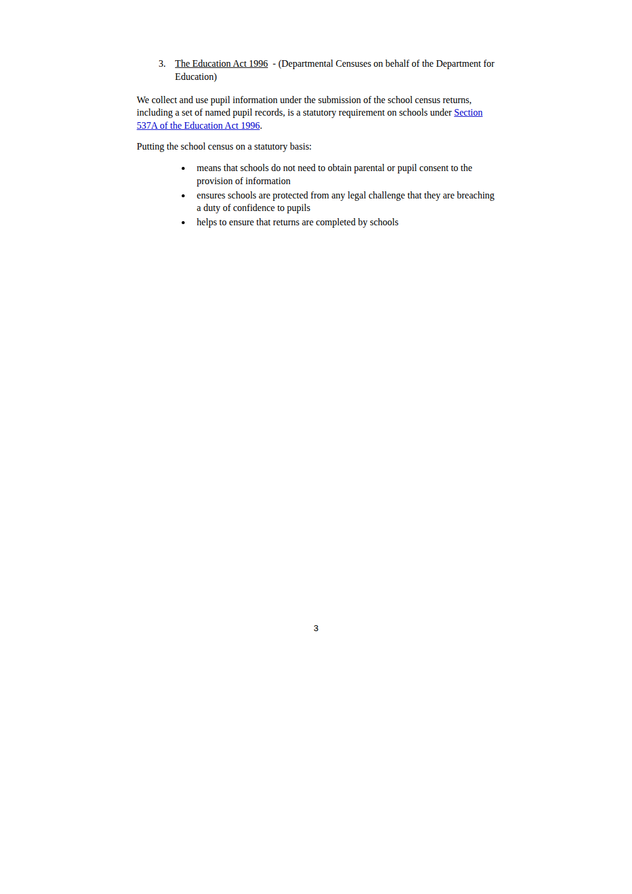The Education Act 1996 - (Departmental Censuses on behalf of the Department for Education)
We collect and use pupil information under the submission of the school census returns, including a set of named pupil records, is a statutory requirement on schools under Section 537A of the Education Act 1996.
Putting the school census on a statutory basis:
means that schools do not need to obtain parental or pupil consent to the provision of information
ensures schools are protected from any legal challenge that they are breaching a duty of confidence to pupils
helps to ensure that returns are completed by schools
3